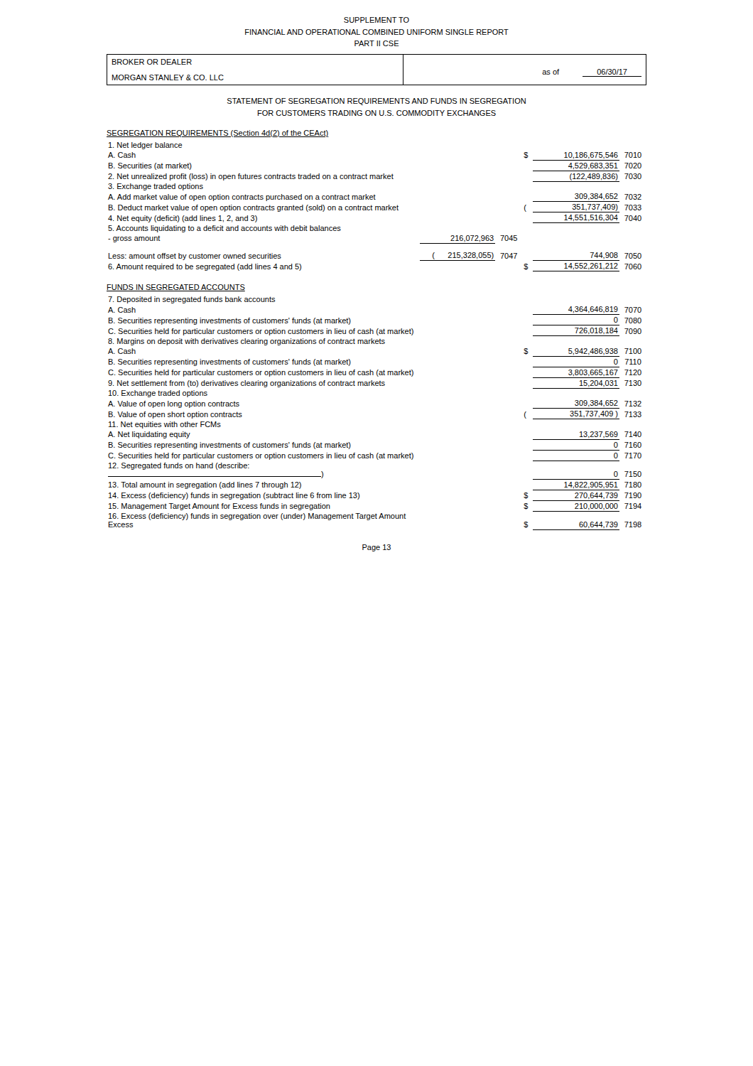SUPPLEMENT TO
FINANCIAL AND OPERATIONAL COMBINED UNIFORM SINGLE REPORT
PART II CSE
| BROKER OR DEALER MORGAN STANLEY & CO. LLC | as of 06/30/17 |
STATEMENT OF SEGREGATION REQUIREMENTS AND FUNDS IN SEGREGATION
FOR CUSTOMERS TRADING ON U.S. COMMODITY EXCHANGES
SEGREGATION REQUIREMENTS (Section 4d(2) of the CEAct)
| 1. Net ledger balance | | | | | |
| A. Cash | | | $ | 10,186,675,546 | 7010 |
| B. Securities (at market) | | | | 4,529,683,351 | 7020 |
| 2. Net unrealized profit (loss) in open futures contracts traded on a contract market | | | | (122,489,836) | 7030 |
| 3. Exchange traded options | | | | | |
| A. Add market value of open option contracts purchased on a contract market | | | | 309,384,652 | 7032 |
| B. Deduct market value of open option contracts granted (sold) on a contract market | | | ( | 351,737,409) | 7033 |
| 4. Net equity (deficit) (add lines 1, 2, and 3) | | | | 14,551,516,304 | 7040 |
| 5. Accounts liquidating to a deficit and accounts with debit balances | | | | | |
| - gross amount | 216,072,963 | 7045 | | | |
| Less: amount offset by customer owned securities | ( 215,328,055) | 7047 | | 744,908 | 7050 |
| 6. Amount required to be segregated (add lines 4 and 5) | | | $ | 14,552,261,212 | 7060 |
FUNDS IN SEGREGATED ACCOUNTS
| 7. Deposited in segregated funds bank accounts | | | | | |
| A. Cash | | | | 4,364,646,819 | 7070 |
| B. Securities representing investments of customers' funds (at market) | | | | 0 | 7080 |
| C. Securities held for particular customers or option customers in lieu of cash (at market) | | | | 726,018,184 | 7090 |
| 8. Margins on deposit with derivatives clearing organizations of contract markets | | | | | |
| A. Cash | | | $ | 5,942,486,938 | 7100 |
| B. Securities representing investments of customers' funds (at market) | | | | 0 | 7110 |
| C. Securities held for particular customers or option customers in lieu of cash (at market) | | | | 3,803,665,167 | 7120 |
| 9. Net settlement from (to) derivatives clearing organizations of contract markets | | | | 15,204,031 | 7130 |
| 10. Exchange traded options | | | | | |
| A. Value of open long option contracts | | | | 309,384,652 | 7132 |
| B. Value of open short option contracts | | | ( | 351,737,409 ) | 7133 |
| 11. Net equities with other FCMs | | | | | |
| A. Net liquidating equity | | | | 13,237,569 | 7140 |
| B. Securities representing investments of customers' funds (at market) | | | | 0 | 7160 |
| C. Securities held for particular customers or option customers in lieu of cash (at market) | | | | 0 | 7170 |
| 12. Segregated funds on hand (describe: ) | | | | 0 | 7150 |
| 13. Total amount in segregation (add lines 7 through 12) | | | | 14,822,905,951 | 7180 |
| 14. Excess (deficiency) funds in segregation (subtract line 6 from line 13) | | | $ | 270,644,739 | 7190 |
| 15. Management Target Amount for Excess funds in segregation | | | $ | 210,000,000 | 7194 |
| 16. Excess (deficiency) funds in segregation over (under) Management Target Amount Excess | | | $ | 60,644,739 | 7198 |
Page 13